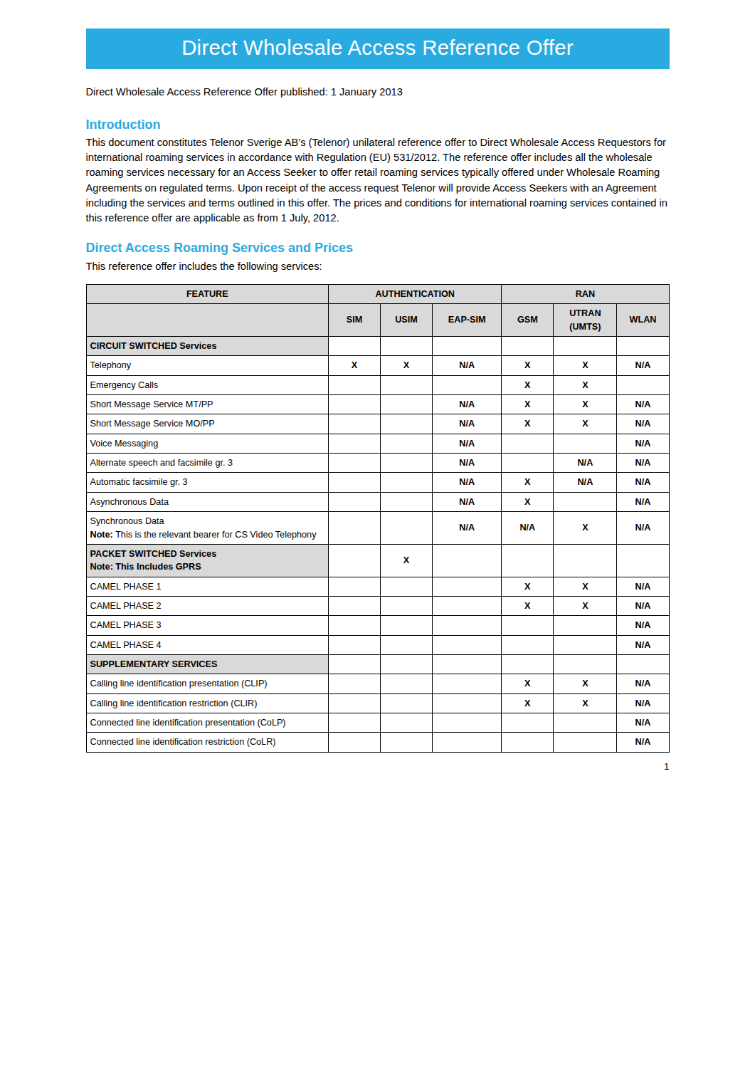Direct Wholesale Access Reference Offer
Direct Wholesale Access Reference Offer published: 1 January 2013
Introduction
This document constitutes Telenor Sverige AB’s (Telenor) unilateral reference offer to Direct Wholesale Access Requestors for international roaming services in accordance with Regulation (EU) 531/2012. The reference offer includes all the wholesale roaming services necessary for an Access Seeker to offer retail roaming services typically offered under Wholesale Roaming Agreements on regulated terms. Upon receipt of the access request Telenor will provide Access Seekers with an Agreement including the services and terms outlined in this offer. The prices and conditions for international roaming services contained in this reference offer are applicable as from 1 July, 2012.
Direct Access Roaming Services and Prices
This reference offer includes the following services:
| FEATURE | AUTHENTICATION | RAN |
| --- | --- | --- |
| | SIM | USIM | EAP-SIM | GSM | UTRAN (UMTS) | WLAN |
| CIRCUIT SWITCHED Services | | | | | | |
| Telephony | X | X | N/A | X | X | N/A |
| Emergency Calls | | | | X | X | |
| Short Message Service MT/PP | | | N/A | X | X | N/A |
| Short Message Service MO/PP | | | N/A | X | X | N/A |
| Voice Messaging | | | N/A | | | N/A |
| Alternate speech and facsimile gr. 3 | | | N/A | | N/A | N/A |
| Automatic facsimile gr. 3 | | | N/A | X | N/A | N/A |
| Asynchronous Data | | | N/A | X | | N/A |
| Synchronous Data Note: This is the relevant bearer for CS Video Telephony | | | N/A | N/A | X | N/A |
| PACKET SWITCHED Services Note : This Includes GPRS | | X | | | | |
| CAMEL PHASE 1 | | | | X | X | N/A |
| CAMEL PHASE 2 | | | | X | X | N/A |
| CAMEL PHASE 3 | | | | | | N/A |
| CAMEL PHASE 4 | | | | | | N/A |
| SUPPLEMENTARY SERVICES | | | | | | |
| Calling line identification presentation (CLIP) | | | | X | X | N/A |
| Calling line identification restriction (CLIR) | | | | X | X | N/A |
| Connected line identification presentation (CoLP) | | | | | | N/A |
| Connected line identification restriction (CoLR) | | | | | | N/A |
1